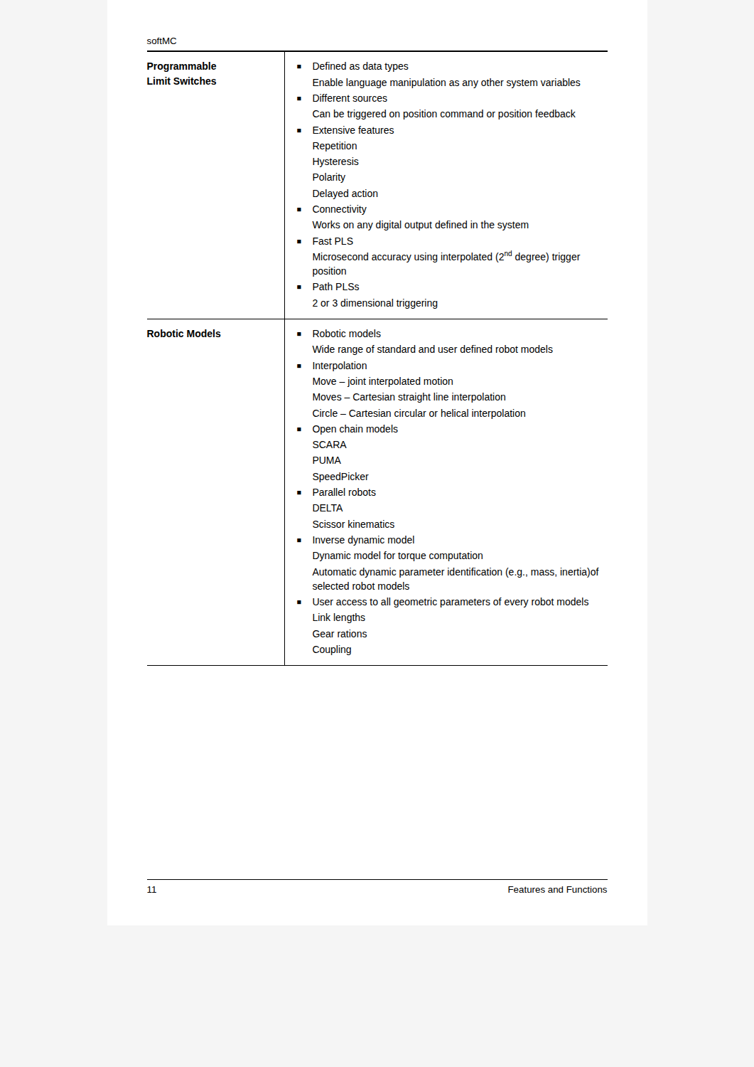softMC
| Programmable Limit Switches | Defined as data types Enable language manipulation as any other system variables Different sources Can be triggered on position command or position feedback Extensive features Repetition Hysteresis Polarity Delayed action Connectivity Works on any digital output defined in the system Fast PLS Microsecond accuracy using interpolated (2 nd degree) trigger position Path PLSs 2 or 3 dimensional triggering |
| Robotic Models | Robotic models Wide range of standard and user defined robot models Interpolation Move – joint interpolated motion Moves – Cartesian straight line interpolation Circle – Cartesian circular or helical interpolation Open chain models SCARA PUMA SpeedPicker Parallel robots DELTA Scissor kinematics Inverse dynamic model Dynamic model for torque computation Automatic dynamic parameter identification (e.g., mass, inertia)of selected robot models User access to all geometric parameters of every robot models Link lengths Gear rations Coupling |
11 Features and Functions